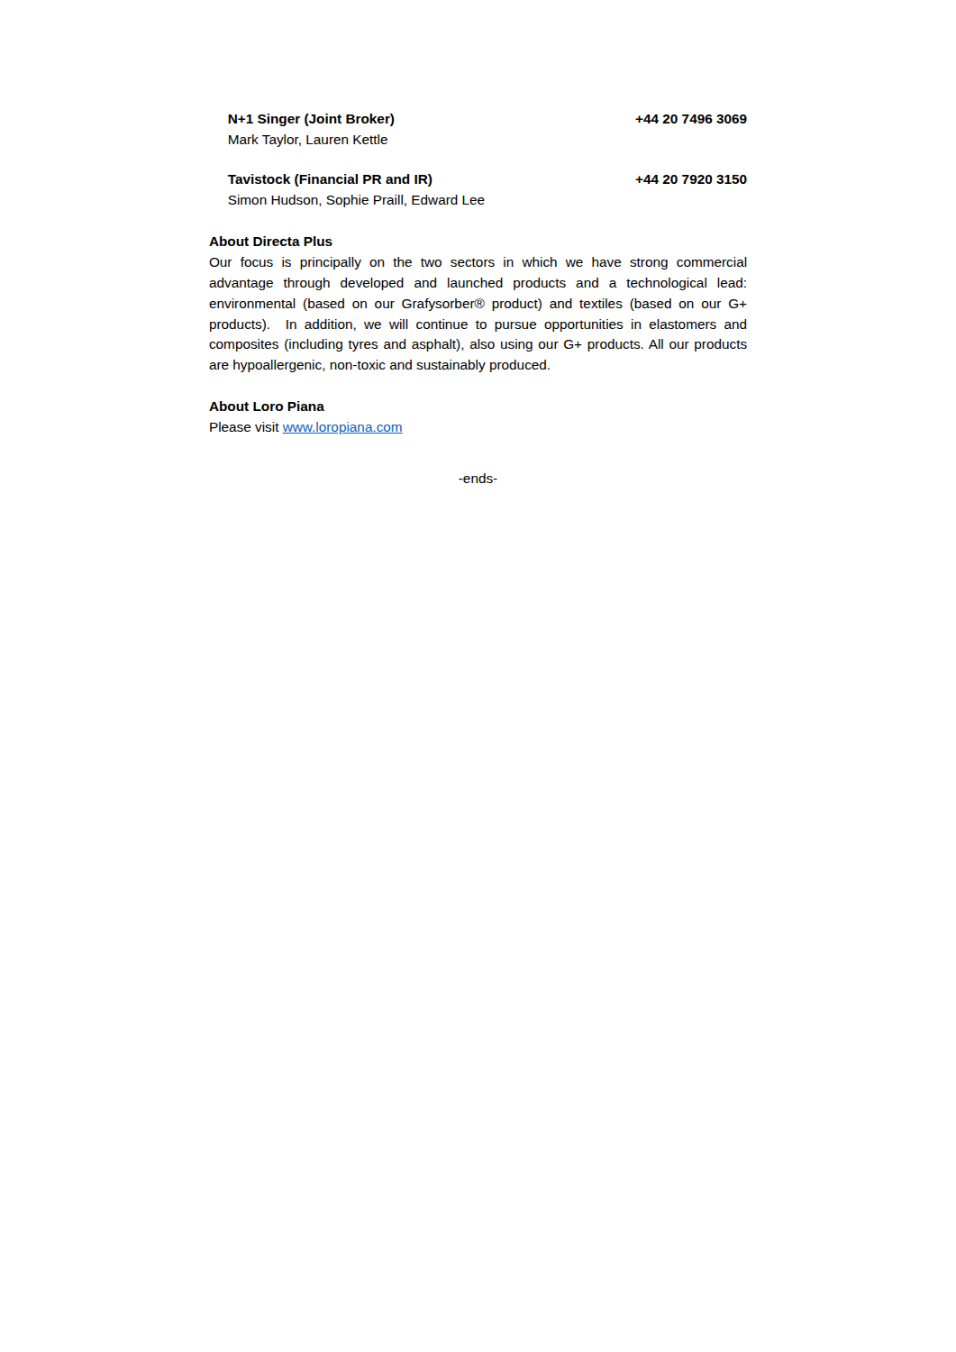N+1 Singer (Joint Broker) +44 20 7496 3069
Mark Taylor, Lauren Kettle
Tavistock (Financial PR and IR) +44 20 7920 3150
Simon Hudson, Sophie Praill, Edward Lee
About Directa Plus
Our focus is principally on the two sectors in which we have strong commercial advantage through developed and launched products and a technological lead: environmental (based on our Grafysorber® product) and textiles (based on our G+ products). In addition, we will continue to pursue opportunities in elastomers and composites (including tyres and asphalt), also using our G+ products. All our products are hypoallergenic, non-toxic and sustainably produced.
About Loro Piana
Please visit www.loropiana.com
-ends-